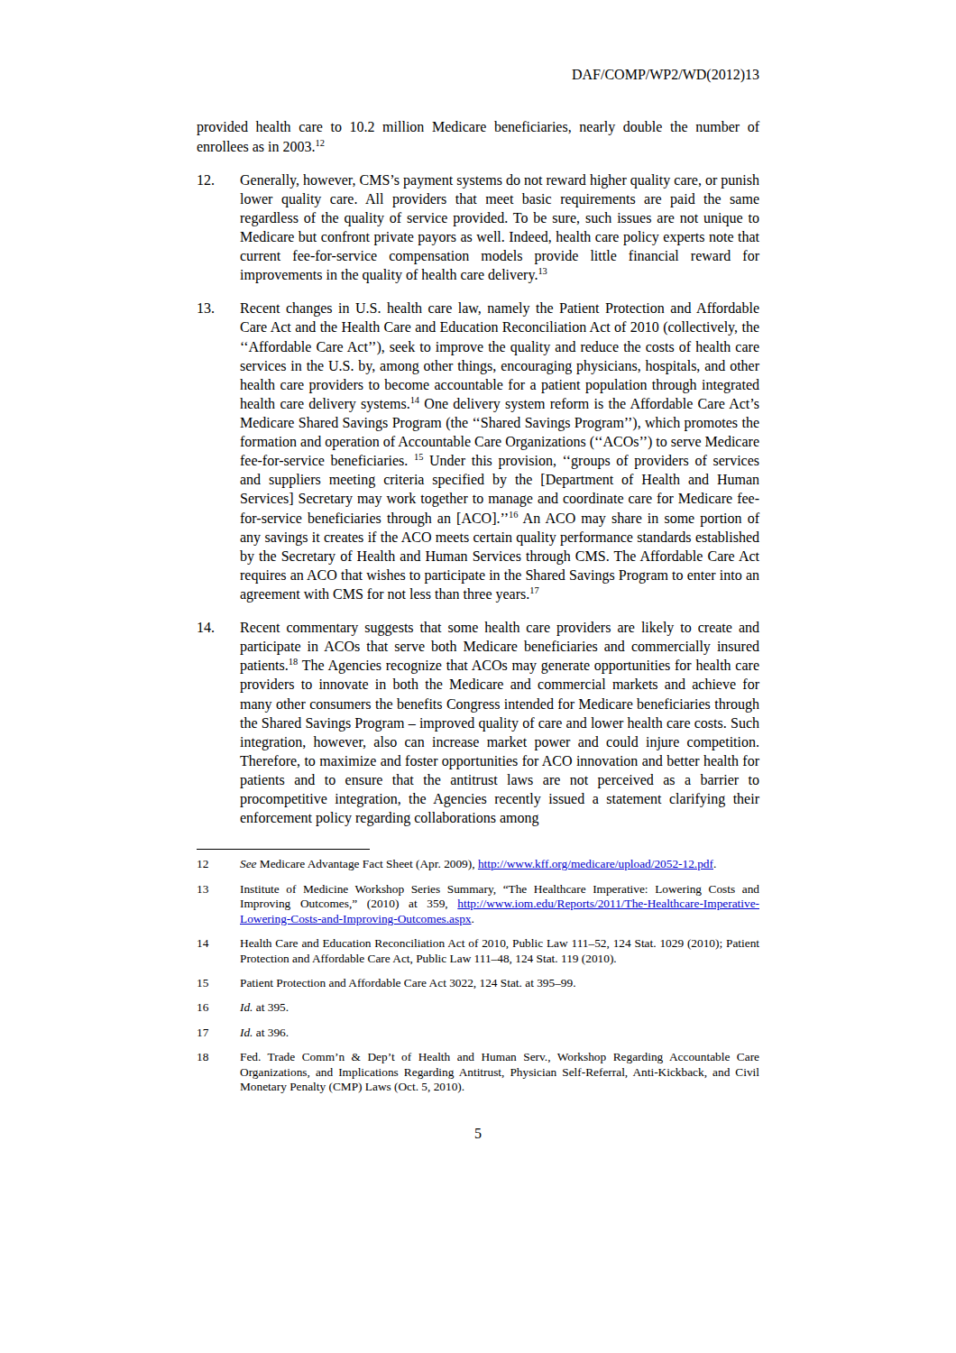DAF/COMP/WP2/WD(2012)13
provided health care to 10.2 million Medicare beneficiaries, nearly double the number of enrollees as in 2003.12
12.
Generally, however, CMS’s payment systems do not reward higher quality care, or punish lower quality care. All providers that meet basic requirements are paid the same regardless of the quality of service provided. To be sure, such issues are not unique to Medicare but confront private payors as well. Indeed, health care policy experts note that current fee-for-service compensation models provide little financial reward for improvements in the quality of health care delivery.13
13.
Recent changes in U.S. health care law, namely the Patient Protection and Affordable Care Act and the Health Care and Education Reconciliation Act of 2010 (collectively, the ‘‘Affordable Care Act’’), seek to improve the quality and reduce the costs of health care services in the U.S. by, among other things, encouraging physicians, hospitals, and other health care providers to become accountable for a patient population through integrated health care delivery systems.14 One delivery system reform is the Affordable Care Act’s Medicare Shared Savings Program (the ‘‘Shared Savings Program’’), which promotes the formation and operation of Accountable Care Organizations (‘‘ACOs’’) to serve Medicare fee-for-service beneficiaries. 15 Under this provision, ‘‘groups of providers of services and suppliers meeting criteria specified by the [Department of Health and Human Services] Secretary may work together to manage and coordinate care for Medicare fee-for-service beneficiaries through an [ACO].’’16 An ACO may share in some portion of any savings it creates if the ACO meets certain quality performance standards established by the Secretary of Health and Human Services through CMS. The Affordable Care Act requires an ACO that wishes to participate in the Shared Savings Program to enter into an agreement with CMS for not less than three years.17
14.
Recent commentary suggests that some health care providers are likely to create and participate in ACOs that serve both Medicare beneficiaries and commercially insured patients.18 The Agencies recognize that ACOs may generate opportunities for health care providers to innovate in both the Medicare and commercial markets and achieve for many other consumers the benefits Congress intended for Medicare beneficiaries through the Shared Savings Program – improved quality of care and lower health care costs. Such integration, however, also can increase market power and could injure competition. Therefore, to maximize and foster opportunities for ACO innovation and better health for patients and to ensure that the antitrust laws are not perceived as a barrier to procompetitive integration, the Agencies recently issued a statement clarifying their enforcement policy regarding collaborations among
12
See Medicare Advantage Fact Sheet (Apr. 2009), http://www.kff.org/medicare/upload/2052-12.pdf.
13
Institute of Medicine Workshop Series Summary, “The Healthcare Imperative: Lowering Costs and Improving Outcomes,” (2010) at 359, http://www.iom.edu/Reports/2011/The-Healthcare-Imperative-Lowering-Costs-and-Improving-Outcomes.aspx.
14
Health Care and Education Reconciliation Act of 2010, Public Law 111–52, 124 Stat. 1029 (2010); Patient Protection and Affordable Care Act, Public Law 111–48, 124 Stat. 119 (2010).
15
Patient Protection and Affordable Care Act 3022, 124 Stat. at 395–99.
16
Id. at 395.
17
Id. at 396.
18
Fed. Trade Comm’n & Dep’t of Health and Human Serv., Workshop Regarding Accountable Care Organizations, and Implications Regarding Antitrust, Physician Self-Referral, Anti-Kickback, and Civil Monetary Penalty (CMP) Laws (Oct. 5, 2010).
5